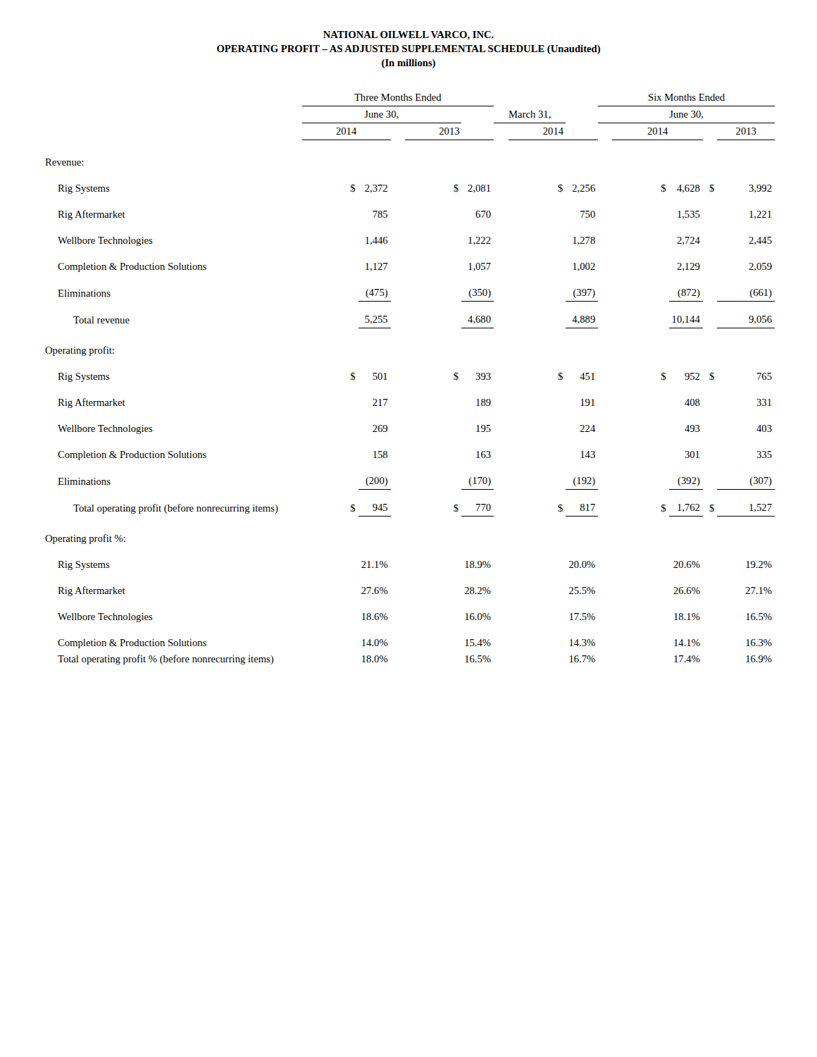NATIONAL OILWELL VARCO, INC.
OPERATING PROFIT – AS ADJUSTED SUPPLEMENTAL SCHEDULE (Unaudited)
(In millions)
| | | Three Months Ended | | | | Six Months Ended |
| | | June 30, | | March 31, | | June 30, |
| | | 2014 | | 2013 | | 2014 | | 2014 | | 2013 |
| Revenue: | |
| Rig Systems | | $ | 2,372 | | $ | 2,081 | | $ | 2,256 | | $ | 4,628 | $ | 3,992 |
| Rig Aftermarket | | | 785 | | | 670 | | | 750 | | | 1,535 | | 1,221 |
| Wellbore Technologies | | | 1,446 | | | 1,222 | | | 1,278 | | | 2,724 | | 2,445 |
| Completion & Production Solutions | | | 1,127 | | | 1,057 | | | 1,002 | | | 2,129 | | 2,059 |
| Eliminations | | | (475) | | | (350) | | | (397) | | | (872) | | (661) |
| Total revenue | | | 5,255 | | | 4,680 | | | 4,889 | | | 10,144 | | 9,056 |
| Operating profit: | |
| Rig Systems | | $ | 501 | | $ | 393 | | $ | 451 | | $ | 952 | $ | 765 |
| Rig Aftermarket | | | 217 | | | 189 | | | 191 | | | 408 | | 331 |
| Wellbore Technologies | | | 269 | | | 195 | | | 224 | | | 493 | | 403 |
| Completion & Production Solutions | | | 158 | | | 163 | | | 143 | | | 301 | | 335 |
| Eliminations | | | (200) | | | (170) | | | (192) | | | (392) | | (307) |
| Total operating profit (before nonrecurring items) | | $ | 945 | | $ | 770 | | $ | 817 | | $ | 1,762 | $ | 1,527 |
| Operating profit %: | |
| Rig Systems | | | 21.1% | | | 18.9% | | | 20.0% | | | 20.6% | | 19.2% |
| Rig Aftermarket | | | 27.6% | | | 28.2% | | | 25.5% | | | 26.6% | | 27.1% |
| Wellbore Technologies | | | 18.6% | | | 16.0% | | | 17.5% | | | 18.1% | | 16.5% |
| Completion & Production Solutions | | | 14.0% | | | 15.4% | | | 14.3% | | | 14.1% | | 16.3% |
| Total operating profit % (before nonrecurring items) | | | 18.0% | | | 16.5% | | | 16.7% | | | 17.4% | | 16.9% |